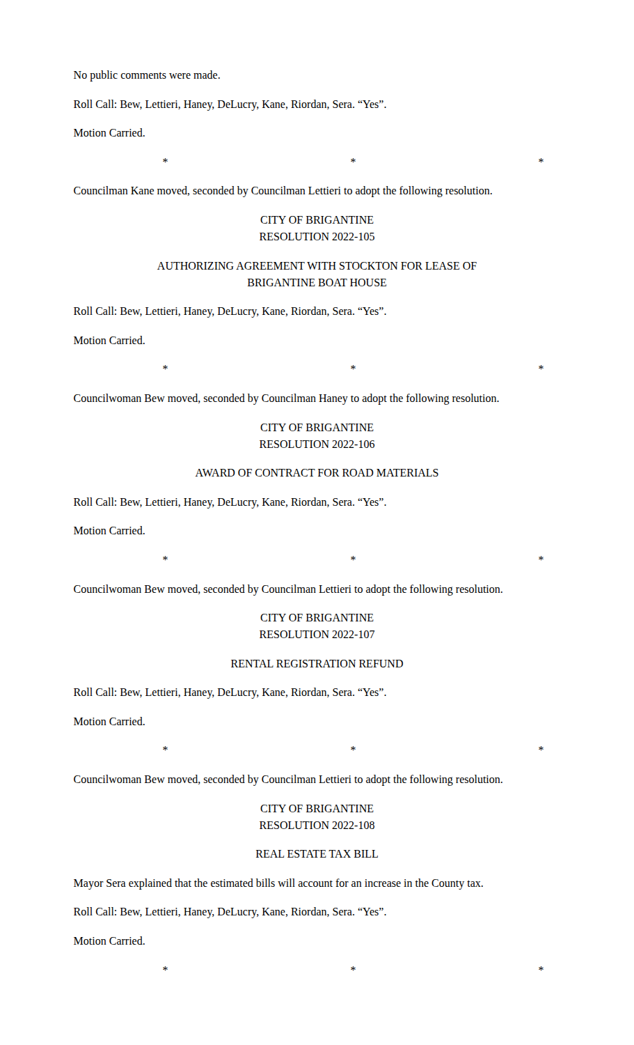No public comments were made.
Roll Call: Bew, Lettieri, Haney, DeLucry, Kane, Riordan, Sera. “Yes”.
Motion Carried.
***
Councilman Kane moved, seconded by Councilman Lettieri to adopt the following resolution.
CITY OF BRIGANTINE
RESOLUTION 2022-105
AUTHORIZING AGREEMENT WITH STOCKTON FOR LEASE OF
BRIGANTINE BOAT HOUSE
Roll Call: Bew, Lettieri, Haney, DeLucry, Kane, Riordan, Sera. “Yes”.
Motion Carried.
***
Councilwoman Bew moved, seconded by Councilman Haney to adopt the following resolution.
CITY OF BRIGANTINE
RESOLUTION 2022-106
AWARD OF CONTRACT FOR ROAD MATERIALS
Roll Call: Bew, Lettieri, Haney, DeLucry, Kane, Riordan, Sera. “Yes”.
Motion Carried.
***
Councilwoman Bew moved, seconded by Councilman Lettieri to adopt the following resolution.
CITY OF BRIGANTINE
RESOLUTION 2022-107
RENTAL REGISTRATION REFUND
Roll Call: Bew, Lettieri, Haney, DeLucry, Kane, Riordan, Sera. “Yes”.
Motion Carried.
***
Councilwoman Bew moved, seconded by Councilman Lettieri to adopt the following resolution.
CITY OF BRIGANTINE
RESOLUTION 2022-108
REAL ESTATE TAX BILL
Mayor Sera explained that the estimated bills will account for an increase in the County tax.
Roll Call: Bew, Lettieri, Haney, DeLucry, Kane, Riordan, Sera. “Yes”.
Motion Carried.
***